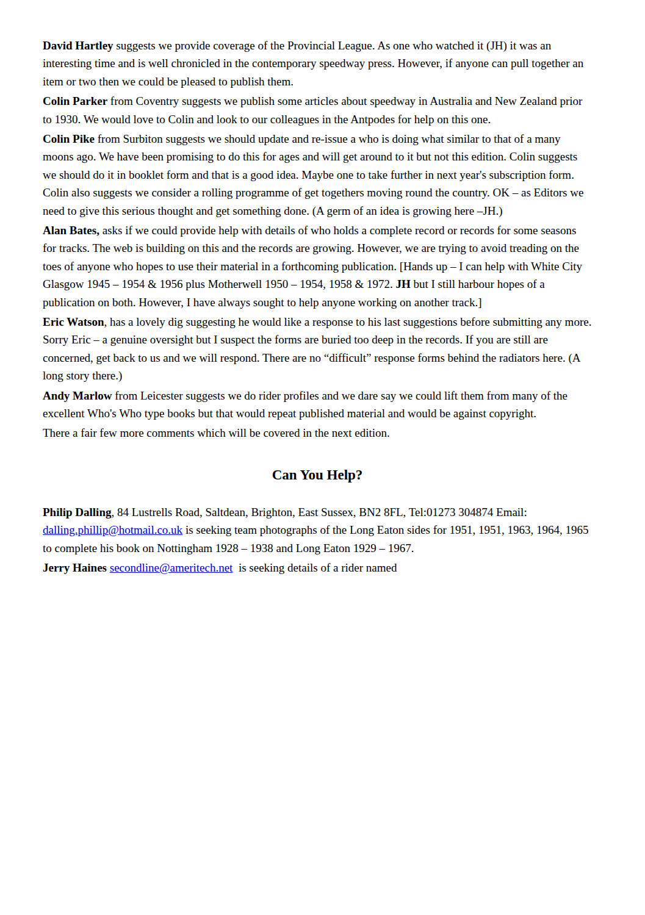David Hartley suggests we provide coverage of the Provincial League. As one who watched it (JH) it was an interesting time and is well chronicled in the contemporary speedway press. However, if anyone can pull together an item or two then we could be pleased to publish them.
Colin Parker from Coventry suggests we publish some articles about speedway in Australia and New Zealand prior to 1930. We would love to Colin and look to our colleagues in the Antpodes for help on this one.
Colin Pike from Surbiton suggests we should update and re-issue a who is doing what similar to that of a many moons ago. We have been promising to do this for ages and will get around to it but not this edition. Colin suggests we should do it in booklet form and that is a good idea. Maybe one to take further in next year's subscription form. Colin also suggests we consider a rolling programme of get togethers moving round the country. OK – as Editors we need to give this serious thought and get something done. (A germ of an idea is growing here –JH.)
Alan Bates, asks if we could provide help with details of who holds a complete record or records for some seasons for tracks. The web is building on this and the records are growing. However, we are trying to avoid treading on the toes of anyone who hopes to use their material in a forthcoming publication. [Hands up – I can help with White City Glasgow 1945 – 1954 & 1956 plus Motherwell 1950 – 1954, 1958 & 1972. JH but I still harbour hopes of a publication on both. However, I have always sought to help anyone working on another track.]
Eric Watson, has a lovely dig suggesting he would like a response to his last suggestions before submitting any more. Sorry Eric – a genuine oversight but I suspect the forms are buried too deep in the records. If you are still are concerned, get back to us and we will respond. There are no “difficult” response forms behind the radiators here. (A long story there.)
Andy Marlow from Leicester suggests we do rider profiles and we dare say we could lift them from many of the excellent Who's Who type books but that would repeat published material and would be against copyright.
There a fair few more comments which will be covered in the next edition.
Can You Help?
Philip Dalling, 84 Lustrells Road, Saltdean, Brighton, East Sussex, BN2 8FL, Tel:01273 304874 Email: dalling.phillip@hotmail.co.uk is seeking team photographs of the Long Eaton sides for 1951, 1951, 1963, 1964, 1965 to complete his book on Nottingham 1928 – 1938 and Long Eaton 1929 – 1967.
Jerry Haines secondline@ameritech.net is seeking details of a rider named